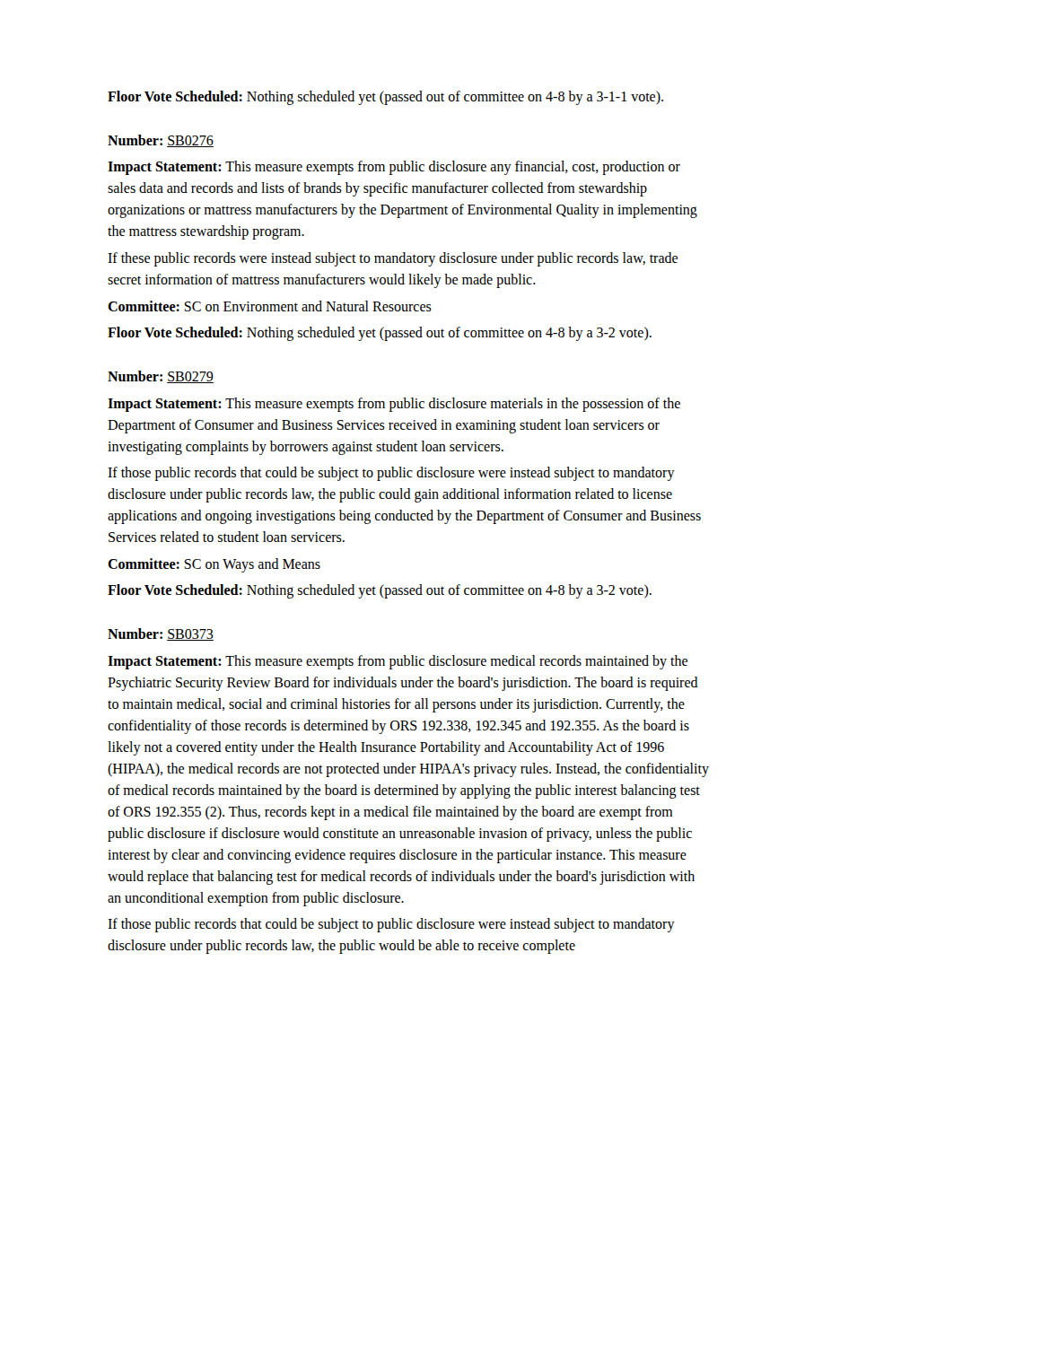Floor Vote Scheduled: Nothing scheduled yet (passed out of committee on 4-8 by a 3-1-1 vote).
Number: SB0276
Impact Statement: This measure exempts from public disclosure any financial, cost, production or sales data and records and lists of brands by specific manufacturer collected from stewardship organizations or mattress manufacturers by the Department of Environmental Quality in implementing the mattress stewardship program.
If these public records were instead subject to mandatory disclosure under public records law, trade secret information of mattress manufacturers would likely be made public.
Committee: SC on Environment and Natural Resources
Floor Vote Scheduled: Nothing scheduled yet (passed out of committee on 4-8 by a 3-2 vote).
Number: SB0279
Impact Statement: This measure exempts from public disclosure materials in the possession of the Department of Consumer and Business Services received in examining student loan servicers or investigating complaints by borrowers against student loan servicers.
If those public records that could be subject to public disclosure were instead subject to mandatory disclosure under public records law, the public could gain additional information related to license applications and ongoing investigations being conducted by the Department of Consumer and Business Services related to student loan servicers.
Committee: SC on Ways and Means
Floor Vote Scheduled: Nothing scheduled yet (passed out of committee on 4-8 by a 3-2 vote).
Number: SB0373
Impact Statement: This measure exempts from public disclosure medical records maintained by the Psychiatric Security Review Board for individuals under the board's jurisdiction. The board is required to maintain medical, social and criminal histories for all persons under its jurisdiction. Currently, the confidentiality of those records is determined by ORS 192.338, 192.345 and 192.355. As the board is likely not a covered entity under the Health Insurance Portability and Accountability Act of 1996 (HIPAA), the medical records are not protected under HIPAA's privacy rules. Instead, the confidentiality of medical records maintained by the board is determined by applying the public interest balancing test of ORS 192.355 (2). Thus, records kept in a medical file maintained by the board are exempt from public disclosure if disclosure would constitute an unreasonable invasion of privacy, unless the public interest by clear and convincing evidence requires disclosure in the particular instance. This measure would replace that balancing test for medical records of individuals under the board's jurisdiction with an unconditional exemption from public disclosure.
If those public records that could be subject to public disclosure were instead subject to mandatory disclosure under public records law, the public would be able to receive complete